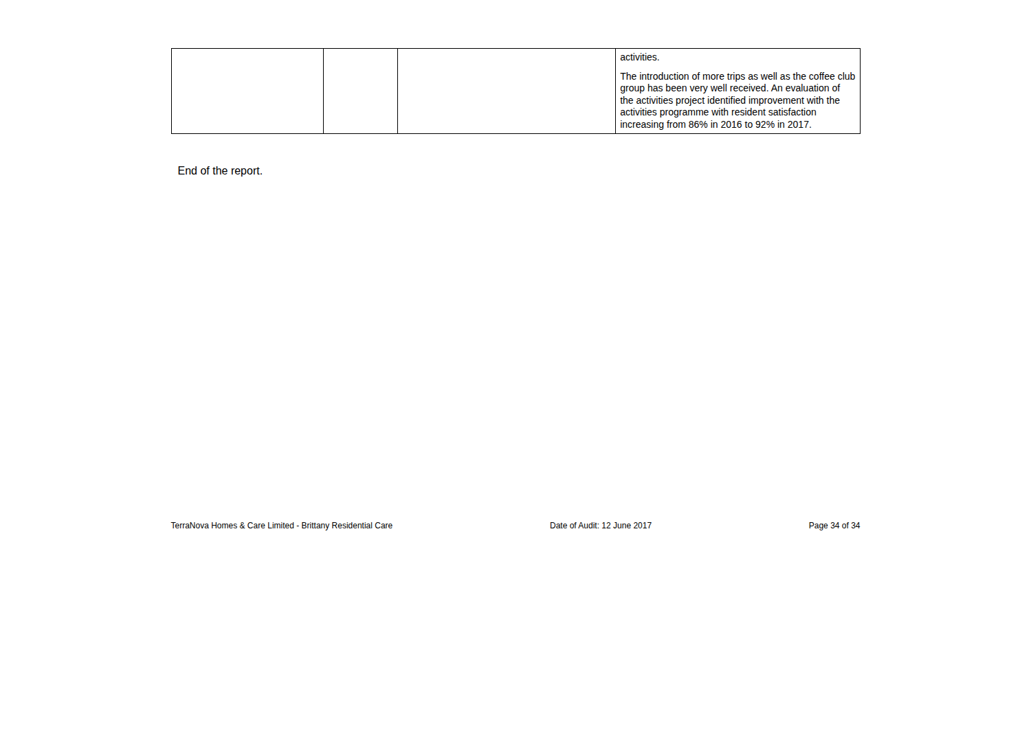| | | | activities. The introduction of more trips as well as the coffee club group has been very well received. An evaluation of the activities project identified improvement with the activities programme with resident satisfaction increasing from 86% in 2016 to 92% in 2017. |
End of the report.
TerraNova Homes & Care Limited - Brittany Residential Care
Date of Audit: 12 June 2017
Page 34 of 34